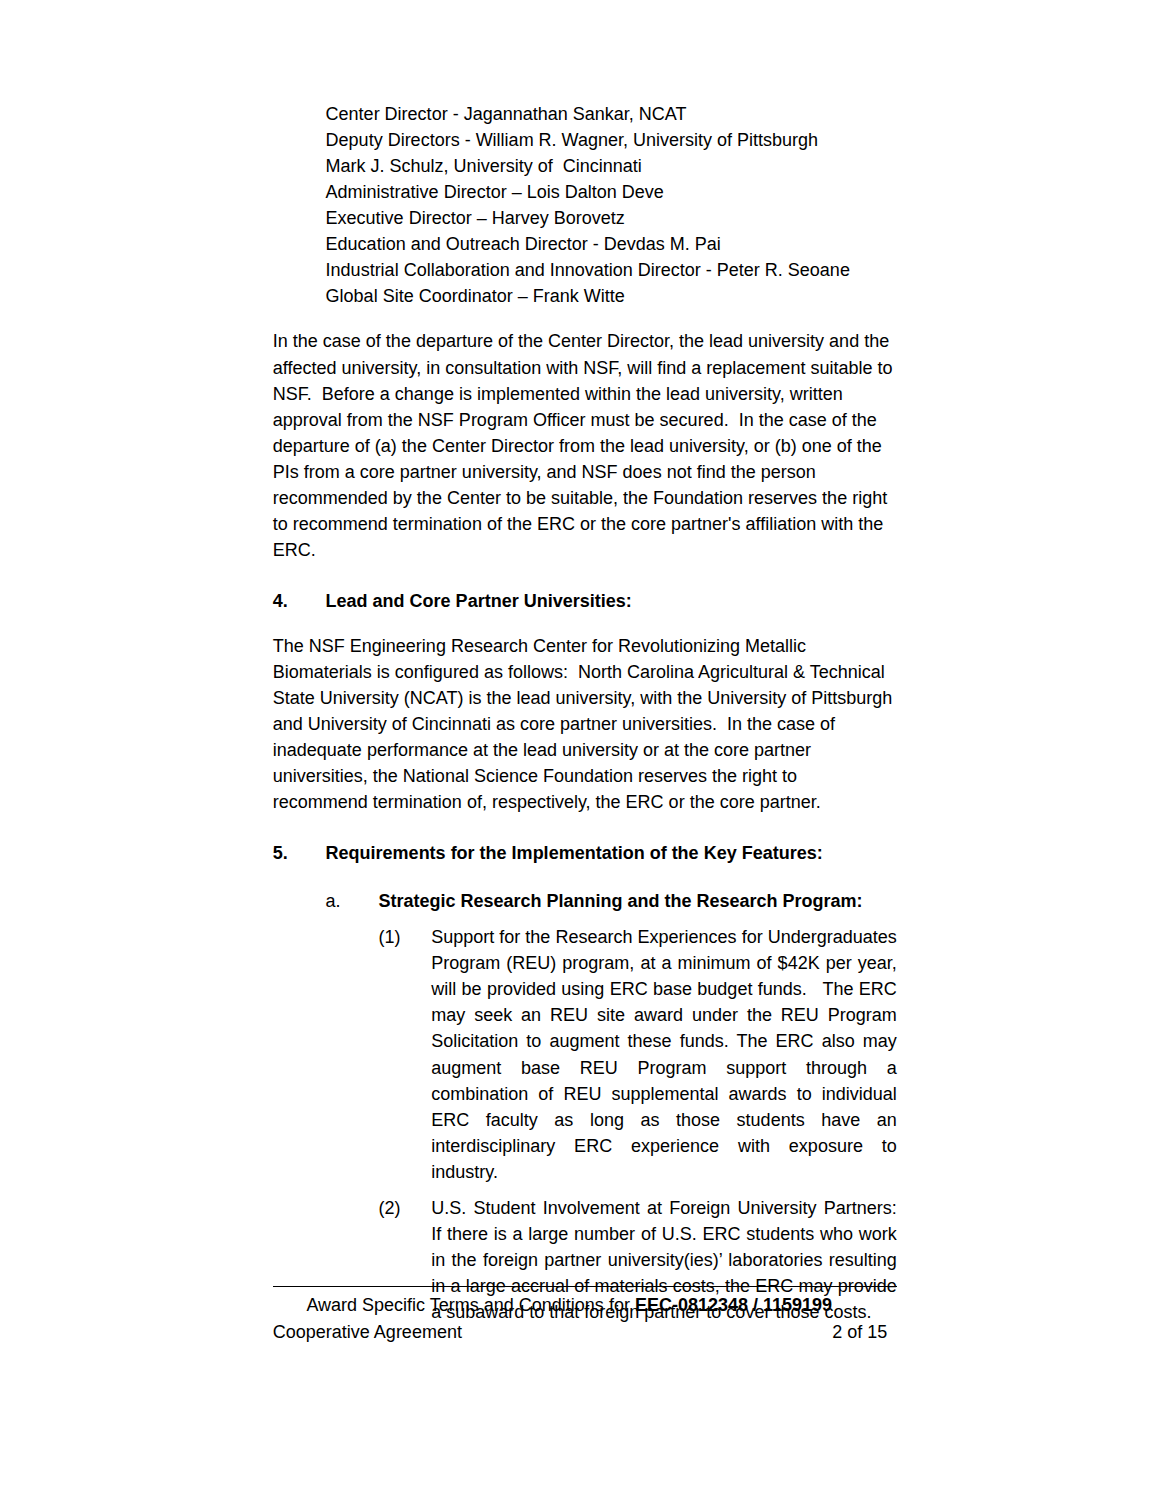Center Director - Jagannathan Sankar, NCAT
Deputy Directors - William R. Wagner, University of Pittsburgh
Mark J. Schulz, University of Cincinnati
Administrative Director – Lois Dalton Deve
Executive Director – Harvey Borovetz
Education and Outreach Director - Devdas M. Pai
Industrial Collaboration and Innovation Director - Peter R. Seoane
Global Site Coordinator – Frank Witte
In the case of the departure of the Center Director, the lead university and the affected university, in consultation with NSF, will find a replacement suitable to NSF. Before a change is implemented within the lead university, written approval from the NSF Program Officer must be secured. In the case of the departure of (a) the Center Director from the lead university, or (b) one of the PIs from a core partner university, and NSF does not find the person recommended by the Center to be suitable, the Foundation reserves the right to recommend termination of the ERC or the core partner's affiliation with the ERC.
4. Lead and Core Partner Universities:
The NSF Engineering Research Center for Revolutionizing Metallic Biomaterials is configured as follows: North Carolina Agricultural & Technical State University (NCAT) is the lead university, with the University of Pittsburgh and University of Cincinnati as core partner universities. In the case of inadequate performance at the lead university or at the core partner universities, the National Science Foundation reserves the right to recommend termination of, respectively, the ERC or the core partner.
5. Requirements for the Implementation of the Key Features:
a. Strategic Research Planning and the Research Program:
(1)
Support for the Research Experiences for Undergraduates Program (REU) program, at a minimum of $42K per year, will be provided using ERC base budget funds. The ERC may seek an REU site award under the REU Program Solicitation to augment these funds. The ERC also may augment base REU Program support through a combination of REU supplemental awards to individual ERC faculty as long as those students have an interdisciplinary ERC experience with exposure to industry.
(2)
U.S. Student Involvement at Foreign University Partners: If there is a large number of U.S. ERC students who work in the foreign partner university(ies)’ laboratories resulting in a large accrual of materials costs, the ERC may provide a subaward to that foreign partner to cover those costs.
Award Specific Terms and Conditions for EEC-0812348 / 1159199
Cooperative Agreement 2 of 15